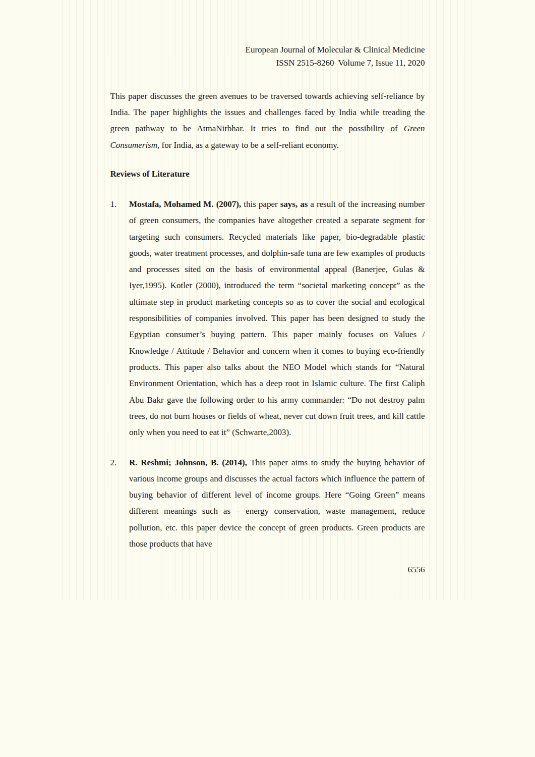European Journal of Molecular & Clinical Medicine
ISSN 2515-8260 Volume 7, Issue 11, 2020
This paper discusses the green avenues to be traversed towards achieving self-reliance by India. The paper highlights the issues and challenges faced by India while treading the green pathway to be AtmaNirbhar. It tries to find out the possibility of Green Consumerism, for India, as a gateway to be a self-reliant economy.
Reviews of Literature
Mostafa, Mohamed M. (2007), this paper says, as a result of the increasing number of green consumers, the companies have altogether created a separate segment for targeting such consumers. Recycled materials like paper, bio-degradable plastic goods, water treatment processes, and dolphin-safe tuna are few examples of products and processes sited on the basis of environmental appeal (Banerjee, Gulas & Iyer,1995). Kotler (2000), introduced the term “societal marketing concept” as the ultimate step in product marketing concepts so as to cover the social and ecological responsibilities of companies involved. This paper has been designed to study the Egyptian consumer’s buying pattern. This paper mainly focuses on Values / Knowledge / Attitude / Behavior and concern when it comes to buying eco-friendly products. This paper also talks about the NEO Model which stands for “Natural Environment Orientation, which has a deep root in Islamic culture. The first Caliph Abu Bakr gave the following order to his army commander: “Do not destroy palm trees, do not burn houses or fields of wheat, never cut down fruit trees, and kill cattle only when you need to eat it” (Schwarte,2003).
R. Reshmi; Johnson, B. (2014), This paper aims to study the buying behavior of various income groups and discusses the actual factors which influence the pattern of buying behavior of different level of income groups. Here “Going Green” means different meanings such as – energy conservation, waste management, reduce pollution, etc. this paper device the concept of green products. Green products are those products that have
6556